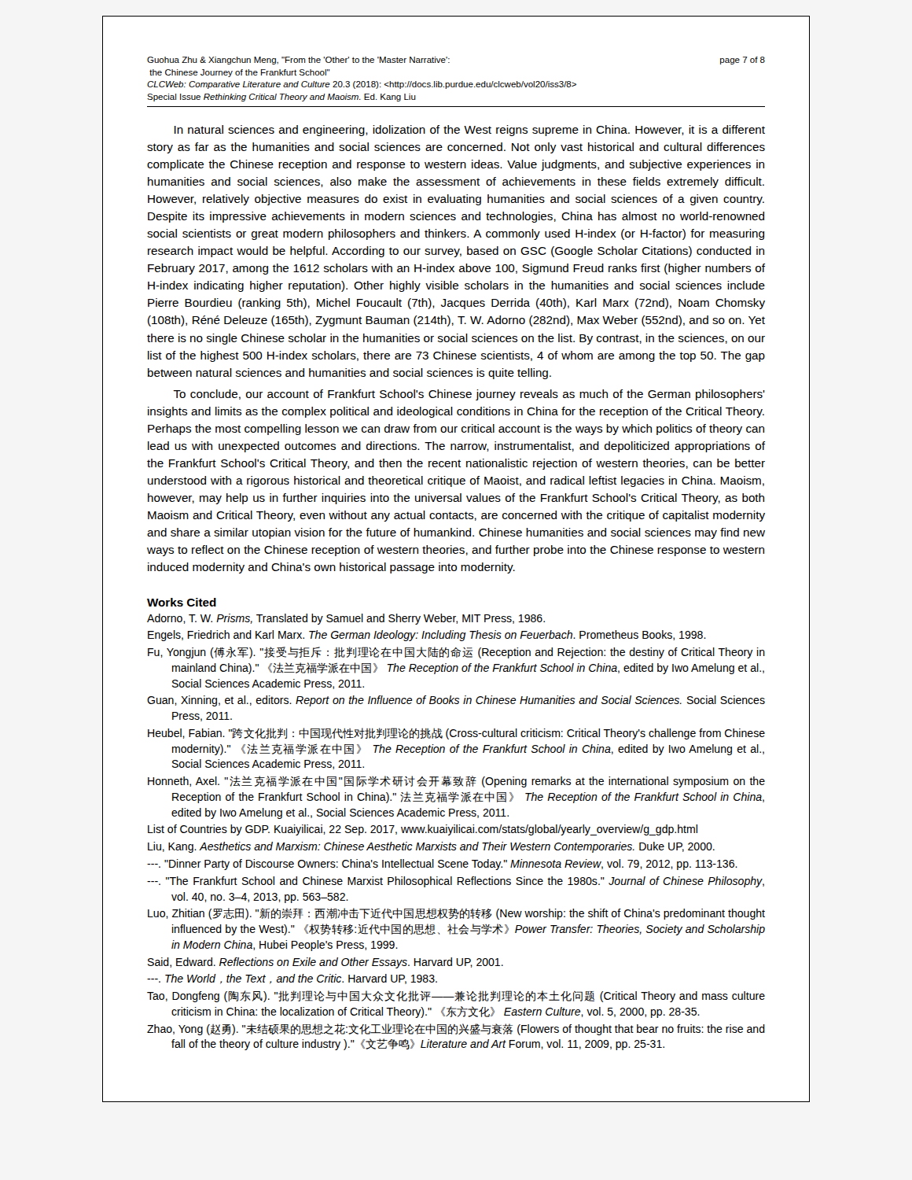page 7 of 8 Guohua Zhu & Xiangchun Meng, "From the 'Other' to the 'Master Narrative':
the Chinese Journey of the Frankfurt School"
CLCWeb: Comparative Literature and Culture 20.3 (2018): <http://docs.lib.purdue.edu/clcweb/vol20/iss3/8>
Special Issue Rethinking Critical Theory and Maoism. Ed. Kang Liu
In natural sciences and engineering, idolization of the West reigns supreme in China. However, it is a different story as far as the humanities and social sciences are concerned. Not only vast historical and cultural differences complicate the Chinese reception and response to western ideas. Value judgments, and subjective experiences in humanities and social sciences, also make the assessment of achievements in these fields extremely difficult. However, relatively objective measures do exist in evaluating humanities and social sciences of a given country. Despite its impressive achievements in modern sciences and technologies, China has almost no world-renowned social scientists or great modern philosophers and thinkers. A commonly used H-index (or H-factor) for measuring research impact would be helpful. According to our survey, based on GSC (Google Scholar Citations) conducted in February 2017, among the 1612 scholars with an H-index above 100, Sigmund Freud ranks first (higher numbers of H-index indicating higher reputation). Other highly visible scholars in the humanities and social sciences include Pierre Bourdieu (ranking 5th), Michel Foucault (7th), Jacques Derrida (40th), Karl Marx (72nd), Noam Chomsky (108th), Réné Deleuze (165th), Zygmunt Bauman (214th), T. W. Adorno (282nd), Max Weber (552nd), and so on. Yet there is no single Chinese scholar in the humanities or social sciences on the list. By contrast, in the sciences, on our list of the highest 500 H-index scholars, there are 73 Chinese scientists, 4 of whom are among the top 50. The gap between natural sciences and humanities and social sciences is quite telling.
To conclude, our account of Frankfurt School's Chinese journey reveals as much of the German philosophers' insights and limits as the complex political and ideological conditions in China for the reception of the Critical Theory. Perhaps the most compelling lesson we can draw from our critical account is the ways by which politics of theory can lead us with unexpected outcomes and directions. The narrow, instrumentalist, and depoliticized appropriations of the Frankfurt School's Critical Theory, and then the recent nationalistic rejection of western theories, can be better understood with a rigorous historical and theoretical critique of Maoist, and radical leftist legacies in China. Maoism, however, may help us in further inquiries into the universal values of the Frankfurt School's Critical Theory, as both Maoism and Critical Theory, even without any actual contacts, are concerned with the critique of capitalist modernity and share a similar utopian vision for the future of humankind. Chinese humanities and social sciences may find new ways to reflect on the Chinese reception of western theories, and further probe into the Chinese response to western induced modernity and China's own historical passage into modernity.
Works Cited
Adorno, T. W. Prisms, Translated by Samuel and Sherry Weber, MIT Press, 1986.
Engels, Friedrich and Karl Marx. The German Ideology: Including Thesis on Feuerbach. Prometheus Books, 1998.
Fu, Yongjun (傅永军). "接受与拒斥：批判理论在中国大陆的命运 (Reception and Rejection: the destiny of Critical Theory in mainland China)." 《法兰克福学派在中国》 The Reception of the Frankfurt School in China, edited by Iwo Amelung et al., Social Sciences Academic Press, 2011.
Guan, Xinning, et al., editors. Report on the Influence of Books in Chinese Humanities and Social Sciences. Social Sciences Press, 2011.
Heubel, Fabian. "跨文化批判：中国现代性对批判理论的挑战 (Cross-cultural criticism: Critical Theory's challenge from Chinese modernity)." 《法兰克福学派在中国》 The Reception of the Frankfurt School in China, edited by Iwo Amelung et al., Social Sciences Academic Press, 2011.
Honneth, Axel. "法兰克福学派在中国"国际学术研讨会开幕致辞 (Opening remarks at the international symposium on the Reception of the Frankfurt School in China)." 法兰克福学派在中国》 The Reception of the Frankfurt School in China, edited by Iwo Amelung et al., Social Sciences Academic Press, 2011.
List of Countries by GDP. Kuaiyilicai, 22 Sep. 2017, www.kuaiyilicai.com/stats/global/yearly_overview/g_gdp.html
Liu, Kang. Aesthetics and Marxism: Chinese Aesthetic Marxists and Their Western Contemporaries. Duke UP, 2000.
---. "Dinner Party of Discourse Owners: China's Intellectual Scene Today." Minnesota Review, vol. 79, 2012, pp. 113-136.
---. "The Frankfurt School and Chinese Marxist Philosophical Reflections Since the 1980s." Journal of Chinese Philosophy, vol. 40, no. 3–4, 2013, pp. 563–582.
Luo, Zhitian (罗志田). "新的崇拜：西潮冲击下近代中国思想权势的转移 (New worship: the shift of China's predominant thought influenced by the West)." 《权势转移:近代中国的思想、社会与学术》Power Transfer: Theories, Society and Scholarship in Modern China, Hubei People's Press, 1999.
Said, Edward. Reflections on Exile and Other Essays. Harvard UP, 2001.
---. The World，the Text，and the Critic. Harvard UP, 1983.
Tao, Dongfeng (陶东风). "批判理论与中国大众文化批评——兼论批判理论的本土化问题 (Critical Theory and mass culture criticism in China: the localization of Critical Theory)." 《东方文化》 Eastern Culture, vol. 5, 2000, pp. 28-35.
Zhao, Yong (赵勇). "未结硕果的思想之花:文化工业理论在中国的兴盛与衰落 (Flowers of thought that bear no fruits: the rise and fall of the theory of culture industry )."《文艺争鸣》Literature and Art Forum, vol. 11, 2009, pp. 25-31.